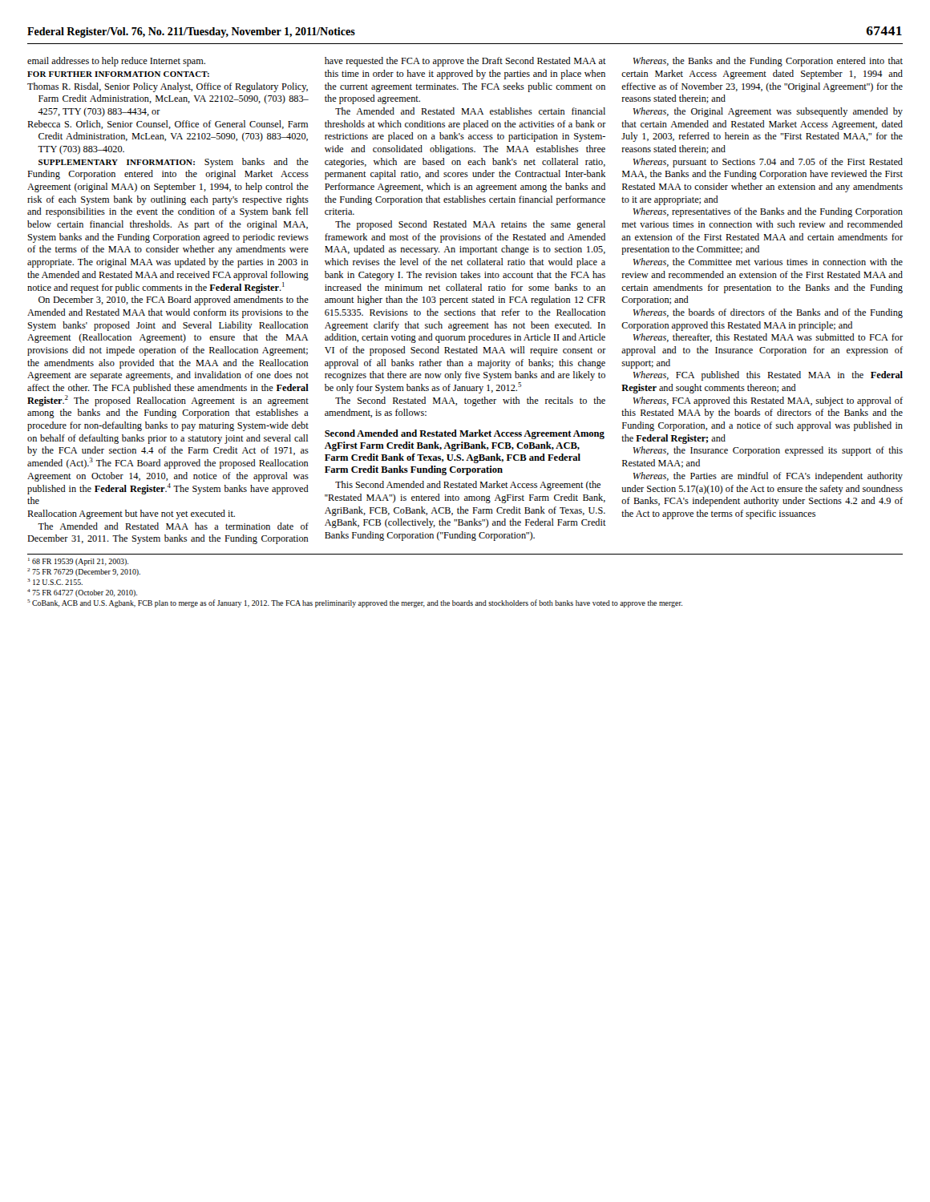Federal Register/Vol. 76, No. 211/Tuesday, November 1, 2011/Notices
67441
email addresses to help reduce Internet spam.
For Further Information Contact:
Thomas R. Risdal, Senior Policy Analyst, Office of Regulatory Policy, Farm Credit Administration, McLean, VA 22102–5090, (703) 883–4257, TTY (703) 883–4434, or
Rebecca S. Orlich, Senior Counsel, Office of General Counsel, Farm Credit Administration, McLean, VA 22102–5090, (703) 883–4020, TTY (703) 883–4020.
Supplementary Information: System banks and the Funding Corporation entered into the original Market Access Agreement (original MAA) on September 1, 1994, to help control the risk of each System bank by outlining each party's respective rights and responsibilities in the event the condition of a System bank fell below certain financial thresholds. As part of the original MAA, System banks and the Funding Corporation agreed to periodic reviews of the terms of the MAA to consider whether any amendments were appropriate. The original MAA was updated by the parties in 2003 in the Amended and Restated MAA and received FCA approval following notice and request for public comments in the Federal Register.1
On December 3, 2010, the FCA Board approved amendments to the Amended and Restated MAA that would conform its provisions to the System banks' proposed Joint and Several Liability Reallocation Agreement (Reallocation Agreement) to ensure that the MAA provisions did not impede operation of the Reallocation Agreement; the amendments also provided that the MAA and the Reallocation Agreement are separate agreements, and invalidation of one does not affect the other. The FCA published these amendments in the Federal Register.2 The proposed Reallocation Agreement is an agreement among the banks and the Funding Corporation that establishes a procedure for non-defaulting banks to pay maturing System-wide debt on behalf of defaulting banks prior to a statutory joint and several call by the FCA under section 4.4 of the Farm Credit Act of 1971, as amended (Act).3 The FCA Board approved the proposed Reallocation Agreement on October 14, 2010, and notice of the approval was published in the Federal Register.4 The System banks have approved the
Reallocation Agreement but have not yet executed it.
The Amended and Restated MAA has a termination date of December 31, 2011. The System banks and the Funding Corporation have requested the FCA to approve the Draft Second Restated MAA at this time in order to have it approved by the parties and in place when the current agreement terminates. The FCA seeks public comment on the proposed agreement.
The Amended and Restated MAA establishes certain financial thresholds at which conditions are placed on the activities of a bank or restrictions are placed on a bank's access to participation in System-wide and consolidated obligations. The MAA establishes three categories, which are based on each bank's net collateral ratio, permanent capital ratio, and scores under the Contractual Inter-bank Performance Agreement, which is an agreement among the banks and the Funding Corporation that establishes certain financial performance criteria.
The proposed Second Restated MAA retains the same general framework and most of the provisions of the Restated and Amended MAA, updated as necessary. An important change is to section 1.05, which revises the level of the net collateral ratio that would place a bank in Category I. The revision takes into account that the FCA has increased the minimum net collateral ratio for some banks to an amount higher than the 103 percent stated in FCA regulation 12 CFR 615.5335. Revisions to the sections that refer to the Reallocation Agreement clarify that such agreement has not been executed. In addition, certain voting and quorum procedures in Article II and Article VI of the proposed Second Restated MAA will require consent or approval of all banks rather than a majority of banks; this change recognizes that there are now only five System banks and are likely to be only four System banks as of January 1, 2012.5
The Second Restated MAA, together with the recitals to the amendment, is as follows:
Second Amended and Restated Market Access Agreement Among AgFirst Farm Credit Bank, AgriBank, FCB, CoBank, ACB, Farm Credit Bank of Texas, U.S. AgBank, FCB and Federal Farm Credit Banks Funding Corporation
This Second Amended and Restated Market Access Agreement (the
''Restated MAA'') is entered into among AgFirst Farm Credit Bank, AgriBank, FCB, CoBank, ACB, the Farm Credit Bank of Texas, U.S. AgBank, FCB (collectively, the ''Banks'') and the Federal Farm Credit Banks Funding Corporation (''Funding Corporation'').
Whereas, the Banks and the Funding Corporation entered into that certain Market Access Agreement dated September 1, 1994 and effective as of November 23, 1994, (the ''Original Agreement'') for the reasons stated therein; and
Whereas, the Original Agreement was subsequently amended by that certain Amended and Restated Market Access Agreement, dated July 1, 2003, referred to herein as the ''First Restated MAA,'' for the reasons stated therein; and
Whereas, pursuant to Sections 7.04 and 7.05 of the First Restated MAA, the Banks and the Funding Corporation have reviewed the First Restated MAA to consider whether an extension and any amendments to it are appropriate; and
Whereas, representatives of the Banks and the Funding Corporation met various times in connection with such review and recommended an extension of the First Restated MAA and certain amendments for presentation to the Committee; and
Whereas, the Committee met various times in connection with the review and recommended an extension of the First Restated MAA and certain amendments for presentation to the Banks and the Funding Corporation; and
Whereas, the boards of directors of the Banks and of the Funding Corporation approved this Restated MAA in principle; and
Whereas, thereafter, this Restated MAA was submitted to FCA for approval and to the Insurance Corporation for an expression of support; and
Whereas, FCA published this Restated MAA in the Federal Register and sought comments thereon; and
Whereas, FCA approved this Restated MAA, subject to approval of this Restated MAA by the boards of directors of the Banks and the Funding Corporation, and a notice of such approval was published in the Federal Register; and
Whereas, the Insurance Corporation expressed its support of this Restated MAA; and
Whereas, the Parties are mindful of FCA's independent authority under Section 5.17(a)(10) of the Act to ensure the safety and soundness of Banks, FCA's independent authority under Sections 4.2 and 4.9 of the Act to approve the terms of specific issuances
1 68 FR 19539 (April 21, 2003).
2 75 FR 76729 (December 9, 2010).
3 12 U.S.C. 2155.
4 75 FR 64727 (October 20, 2010).
5 CoBank, ACB and U.S. Agbank, FCB plan to merge as of January 1, 2012. The FCA has preliminarily approved the merger, and the boards and stockholders of both banks have voted to approve the merger.